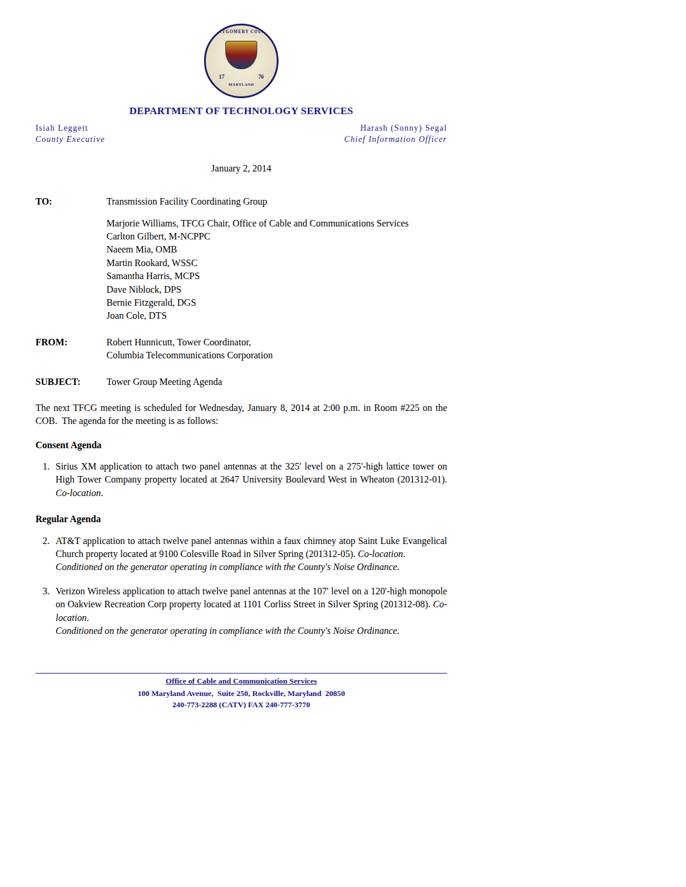MONTGOMERY COUNTY 17 76 MARYLAND
DEPARTMENT OF TECHNOLOGY SERVICES
| Isiah Leggett | Harash (Sonny) Segal |
| County Executive | Chief Information Officer |
January 2, 2014
| TO: | Transmission Facility Coordinating Group |
| | Marjorie Williams, TFCG Chair, Office of Cable and Communications Services Carlton Gilbert, M-NCPPC Naeem Mia, OMB Martin Rookard, WSSC Samantha Harris, MCPS Dave Niblock, DPS Bernie Fitzgerald, DGS Joan Cole, DTS |
| FROM: | Robert Hunnicutt, Tower Coordinator, Columbia Telecommunications Corporation |
| SUBJECT: | Tower Group Meeting Agenda |
The next TFCG meeting is scheduled for Wednesday, January 8, 2014 at 2:00 p.m. in Room #225 on the COB. The agenda for the meeting is as follows:
Consent Agenda
Sirius XM application to attach two panel antennas at the 325' level on a 275'-high lattice tower on High Tower Company property located at 2647 University Boulevard West in Wheaton (201312-01). Co-location.
Regular Agenda
AT&T application to attach twelve panel antennas within a faux chimney atop Saint Luke Evangelical Church property located at 9100 Colesville Road in Silver Spring (201312-05). Co-location.
Conditioned on the generator operating in compliance with the County's Noise Ordinance.
Verizon Wireless application to attach twelve panel antennas at the 107' level on a 120'-high monopole on Oakview Recreation Corp property located at 1101 Corliss Street in Silver Spring (201312-08). Co-location.
Conditioned on the generator operating in compliance with the County's Noise Ordinance.
Office of Cable and Communication Services 100 Maryland Avenue, Suite 250, Rockville, Maryland 20850 240-773-2288 (CATV) FAX 240-777-3770